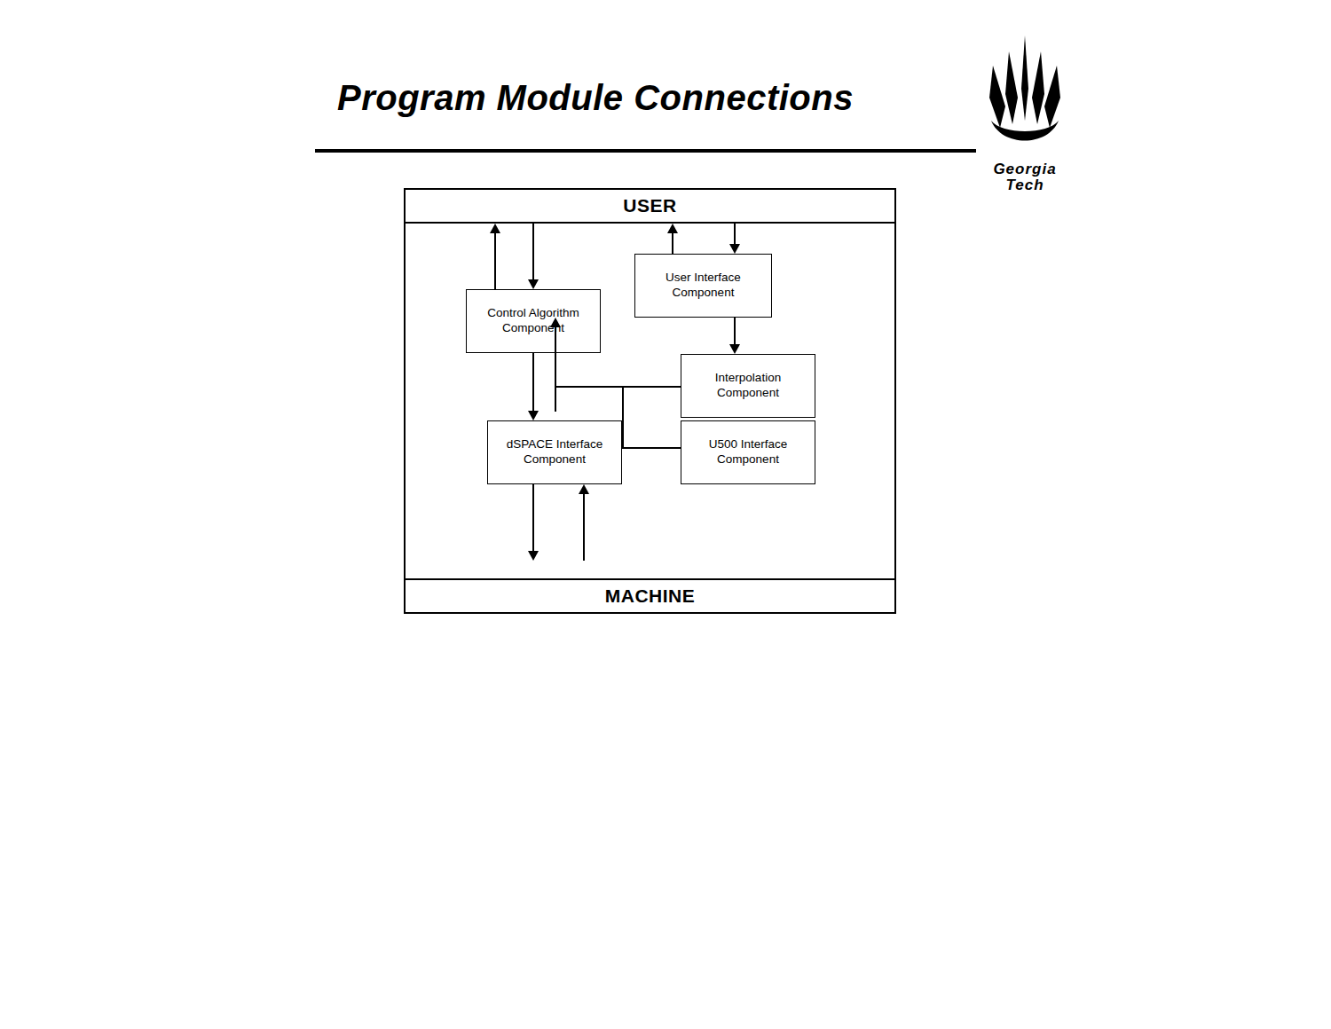Program Module Connections
Georgia
Tech
USER
MACHINE
User Interface
Component
Control Algorithm
Component
Interpolation
Component
dSPACE Interface
Component
U500 Interface
Component